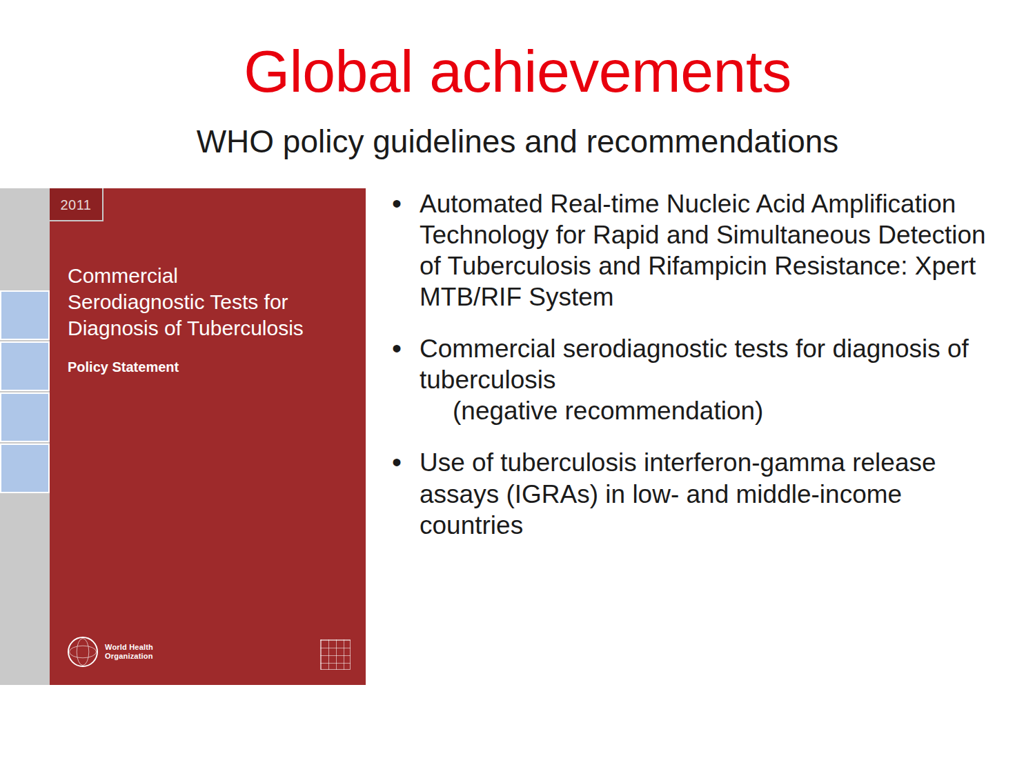Global achievements
WHO policy guidelines and recommendations
2011
Commercial
Serodiagnostic Tests for
Diagnosis of Tuberculosis
Policy Statement
World Health
Organization
Automated Real-time Nucleic Acid Amplification Technology for Rapid and Simultaneous Detection of Tuberculosis and Rifampicin Resistance: Xpert MTB/RIF System
Commercial serodiagnostic tests for diagnosis of tuberculosis
(negative recommendation)
Use of tuberculosis interferon-gamma release assays (IGRAs) in low- and middle-income countries